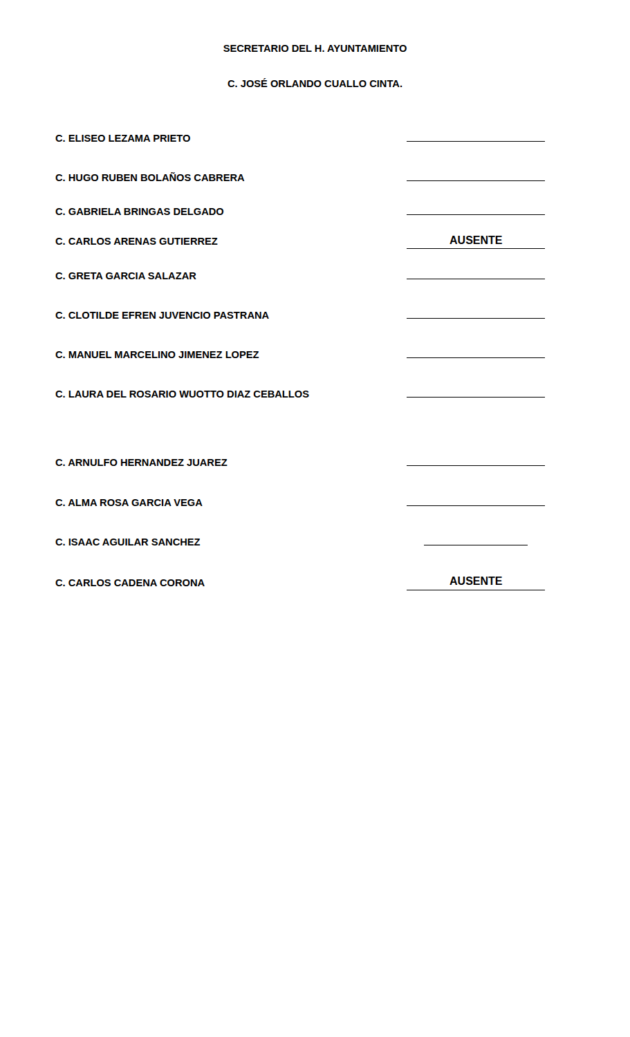SECRETARIO DEL H. AYUNTAMIENTO
C. JOSÉ ORLANDO CUALLO CINTA.
| C. ELISEO LEZAMA PRIETO | |
| C. HUGO RUBEN BOLAÑOS CABRERA | |
| C. GABRIELA BRINGAS DELGADO | |
| C. CARLOS ARENAS GUTIERREZ | AUSENTE |
| C. GRETA GARCIA SALAZAR | |
| C. CLOTILDE EFREN JUVENCIO PASTRANA | |
| C. MANUEL MARCELINO JIMENEZ LOPEZ | |
| C. LAURA DEL ROSARIO WUOTTO DIAZ CEBALLOS | |
| C. ARNULFO HERNANDEZ JUAREZ | |
| C. ALMA ROSA GARCIA VEGA | |
| C. ISAAC AGUILAR SANCHEZ | |
| C. CARLOS CADENA CORONA | AUSENTE |